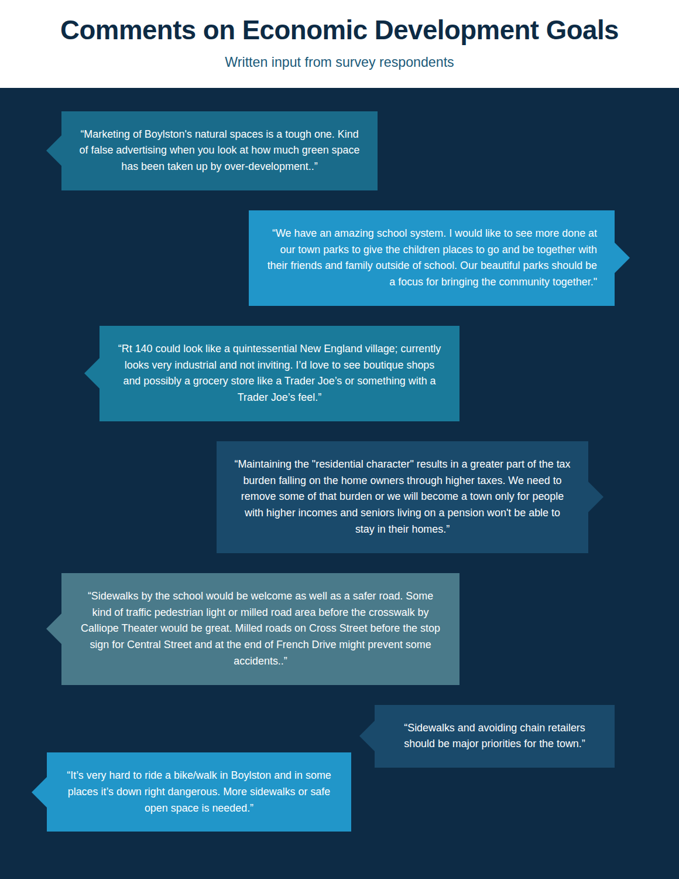Comments on Economic Development Goals
Written input from survey respondents
“Marketing of Boylston's natural spaces is a tough one. Kind of false advertising when you look at how much green space has been taken up by over-development..”
“We have an amazing school system. I would like to see more done at our town parks to give the children places to go and be together with their friends and family outside of school. Our beautiful parks should be a focus for bringing the community together."
“Rt 140 could look like a quintessential New England village; currently looks very industrial and not inviting. I’d love to see boutique shops and possibly a grocery store like a Trader Joe’s or something with a Trader Joe’s feel.”
“Maintaining the "residential character" results in a greater part of the tax burden falling on the home owners through higher taxes. We need to remove some of that burden or we will become a town only for people with higher incomes and seniors living on a pension won't be able to stay in their homes.”
“Sidewalks by the school would be welcome as well as a safer road. Some kind of traffic pedestrian light or milled road area before the crosswalk by Calliope Theater would be great. Milled roads on Cross Street before the stop sign for Central Street and at the end of French Drive might prevent some accidents..”
“Sidewalks and avoiding chain retailers should be major priorities for the town.”
“It’s very hard to ride a bike/walk in Boylston and in some places it’s down right dangerous. More sidewalks or safe open space is needed.”